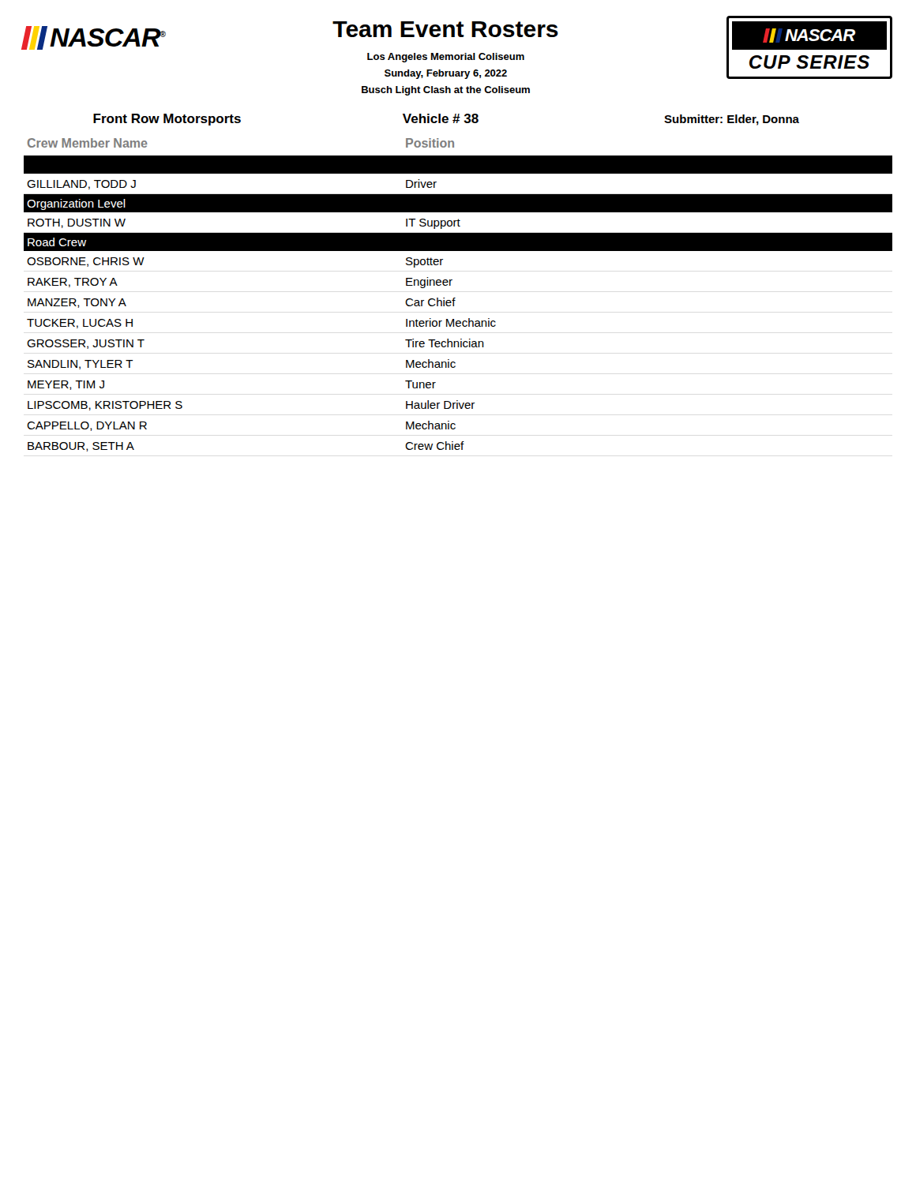NASCAR®
Team Event Rosters
Los Angeles Memorial Coliseum
Sunday, February 6, 2022
Busch Light Clash at the Coliseum
NASCAR
CUP SERIES
Front Row Motorsports
Vehicle # 38
Submitter: Elder, Donna
| Crew Member Name | Position |
| --- | --- |
| GILLILAND, TODD J | Driver |
| Organization Level |
| ROTH, DUSTIN W | IT Support |
| Road Crew |
| OSBORNE, CHRIS W | Spotter |
| RAKER, TROY A | Engineer |
| MANZER, TONY A | Car Chief |
| TUCKER, LUCAS H | Interior Mechanic |
| GROSSER, JUSTIN T | Tire Technician |
| SANDLIN, TYLER T | Mechanic |
| MEYER, TIM J | Tuner |
| LIPSCOMB, KRISTOPHER S | Hauler Driver |
| CAPPELLO, DYLAN R | Mechanic |
| BARBOUR, SETH A | Crew Chief |